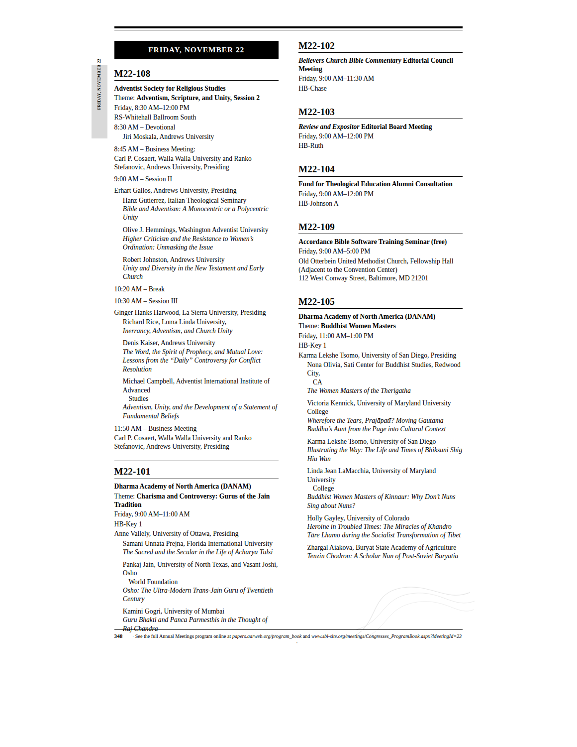FRIDAY, NOVEMBER 22
FRIDAY, NOVEMBER 22
M22-108
Adventist Society for Religious Studies
Theme: Adventism, Scripture, and Unity, Session 2
Friday, 8:30 AM–12:00 PM
RS-Whitehall Ballroom South
8:30 AM – Devotional
Jiri Moskala, Andrews University
8:45 AM – Business Meeting:
Carl P. Cosaert, Walla Walla University and Ranko Stefanovic, Andrews University, Presiding
9:00 AM – Session II
Erhart Gallos, Andrews University, Presiding
Hanz Gutierrez, Italian Theological Seminary Bible and Adventism: A Monocentric or a Polycentric Unity
Olive J. Hemmings, Washington Adventist University Higher Criticism and the Resistance to Women’s Ordination: Unmasking the Issue
Robert Johnston, Andrews University Unity and Diversity in the New Testament and Early Church
10:20 AM – Break
10:30 AM – Session III
Ginger Hanks Harwood, La Sierra University, Presiding
Richard Rice, Loma Linda University, Inerrancy, Adventism, and Church Unity
Denis Kaiser, Andrews University The Word, the Spirit of Prophecy, and Mutual Love: Lessons from the “Daily” Controversy for Conflict Resolution
Michael Campbell, Adventist International Institute of Advanced Studies Adventism, Unity, and the Development of a Statement of Fundamental Beliefs
11:50 AM – Business Meeting
Carl P. Cosaert, Walla Walla University and Ranko Stefanovic, Andrews University, Presiding
M22-101
Dharma Academy of North America (DANAM)
Theme: Charisma and Controversy: Gurus of the Jain Tradition
Friday, 9:00 AM–11:00 AM
HB-Key 1
Anne Vallely, University of Ottawa, Presiding
Samani Unnata Prejna, Florida International University The Sacred and the Secular in the Life of Acharya Tulsi
Pankaj Jain, University of North Texas, and Vasant Joshi, Osho World Foundation Osho: The Ultra-Modern Trans-Jain Guru of Twentieth Century
Kamini Gogri, University of Mumbai Guru Bhakti and Panca Parmesthis in the Thought of Raj Chandra
M22-102
Believers Church Bible Commentary Editorial Council Meeting
Friday, 9:00 AM–11:30 AM
HB-Chase
M22-103
Review and Expositor Editorial Board Meeting
Friday, 9:00 AM–12:00 PM
HB-Ruth
M22-104
Fund for Theological Education Alumni Consultation
Friday, 9:00 AM–12:00 PM
HB-Johnson A
M22-109
Accordance Bible Software Training Seminar (free)
Friday, 9:00 AM–5:00 PM
Old Otterbein United Methodist Church, Fellowship Hall
(Adjacent to the Convention Center)
112 West Conway Street, Baltimore, MD 21201
M22-105
Dharma Academy of North America (DANAM)
Theme: Buddhist Women Masters
Friday, 11:00 AM–1:00 PM
HB-Key 1
Karma Lekshe Tsomo, University of San Diego, Presiding
Nona Olivia, Sati Center for Buddhist Studies, Redwood City, CA The Women Masters of the Therigatha
Victoria Kennick, University of Maryland University College Wherefore the Tears, Prajāpatī? Moving Gautama Buddha’s Aunt from the Page into Cultural Context
Karma Lekshe Tsomo, University of San Diego Illustrating the Way: The Life and Times of Bhiksuni Shig Hiu Wan
Linda Jean LaMacchia, University of Maryland University College Buddhist Women Masters of Kinnaur: Why Don’t Nuns Sing about Nuns?
Holly Gayley, University of Colorado Heroine in Troubled Times: The Miracles of Khandro Tāre Lhamo during the Socialist Transformation of Tibet
Zhargal Aiakova, Buryat State Academy of Agriculture Tenzin Chodron: A Scholar Nun of Post-Soviet Buryatia
348 · See the full Annual Meetings program online at papers.aarweb.org/program_book and www.sbl-site.org/meetings/Congresses_ProgramBook.aspx?MeetingId=23 ·